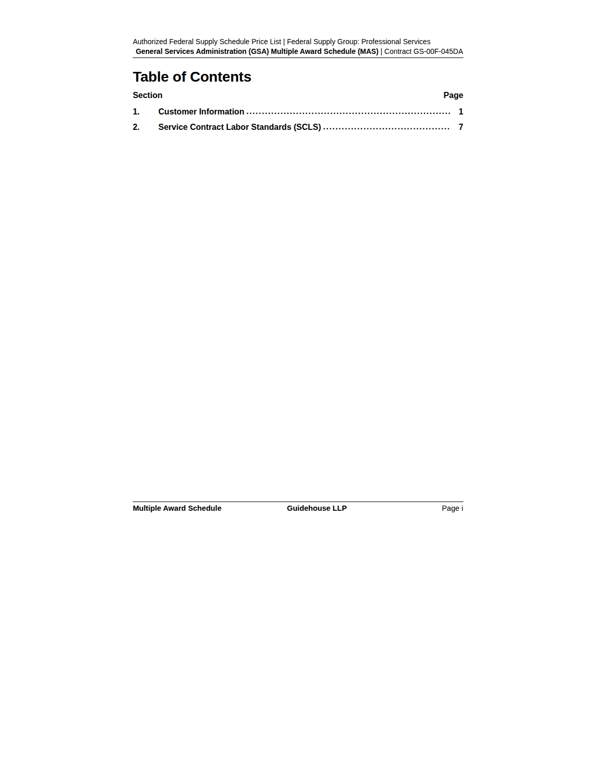Authorized Federal Supply Schedule Price List | Federal Supply Group: Professional Services
General Services Administration (GSA) Multiple Award Schedule (MAS) | Contract GS-00F-045DA
Table of Contents
Section Page
1. Customer Information ........................................................................................................... 1
2. Service Contract Labor Standards (SCLS) ............................................................................ 7
Multiple Award Schedule Guidehouse LLP Page i